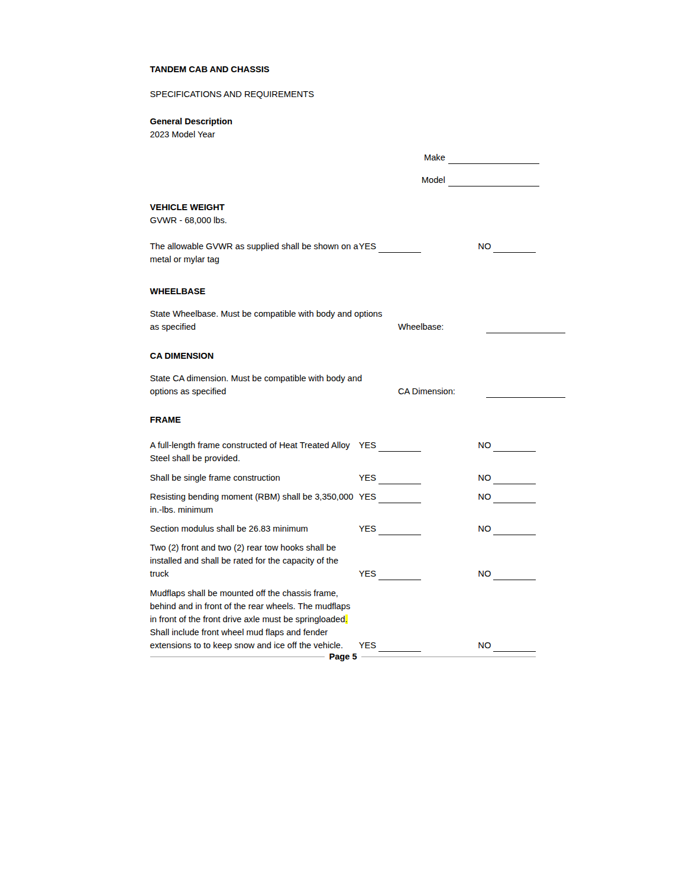TANDEM CAB AND CHASSIS
SPECIFICATIONS AND REQUIREMENTS
General Description
2023 Model Year
Make
Model
VEHICLE WEIGHT
GVWR - 68,000 lbs.
| The allowable GVWR as supplied shall be shown on a metal or mylar tag | YES NO |
WHEELBASE
State Wheelbase. Must be compatible with body and options as specified
Wheelbase:
CA DIMENSION
State CA dimension. Must be compatible with body and options as specified
CA Dimension:
FRAME
| A full-length frame constructed of Heat Treated Alloy Steel shall be provided. | YES NO |
| Shall be single frame construction | YES NO |
| Resisting bending moment (RBM) shall be 3,350,000 in.-lbs. minimum | YES NO |
| Section modulus shall be 26.83 minimum | YES NO |
| Two (2) front and two (2) rear tow hooks shall be installed and shall be rated for the capacity of the truck | YES NO |
| Mudflaps shall be mounted off the chassis frame, behind and in front of the rear wheels. The mudflaps in front of the front drive axle must be springloaded . Shall include front wheel mud flaps and fender extensions to to keep snow and ice off the vehicle. | YES NO |
Page 5